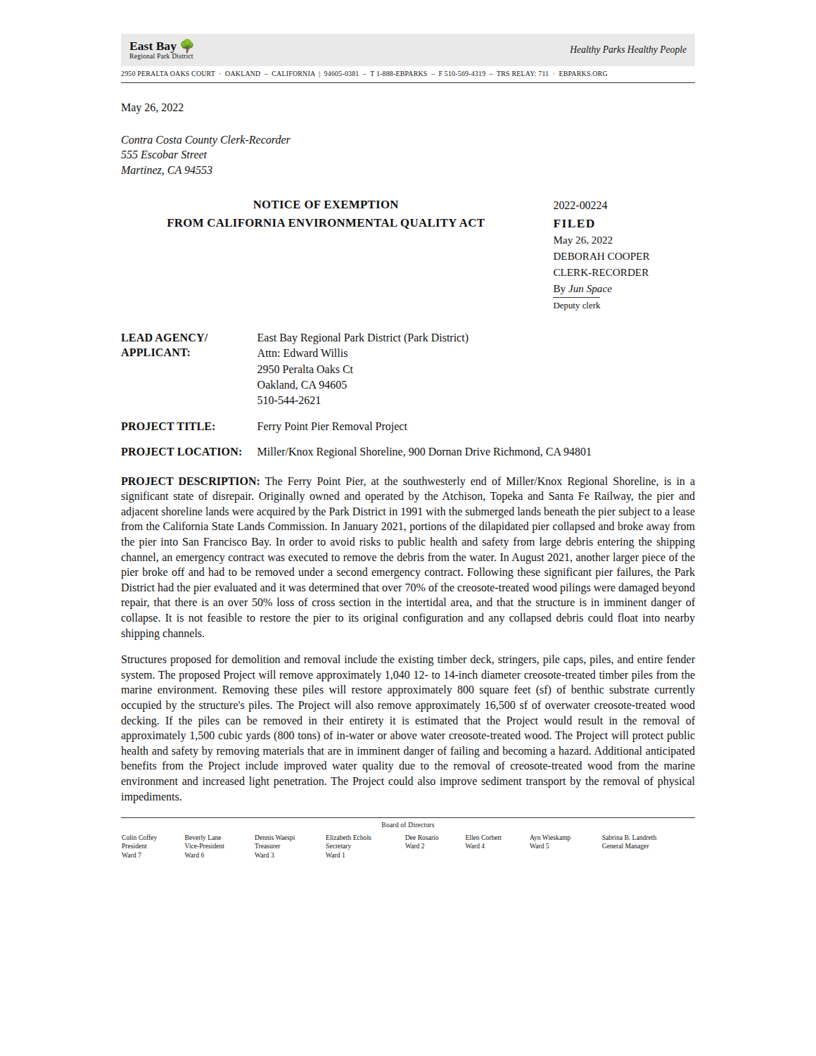East Bay 🌳 Regional Park District
Healthy Parks Healthy People
2950 PERALTA OAKS COURT · OAKLAND – CALIFORNIA | 94605-0381 – T 1-888-EBPARKS – F 510-569-4319 – TRS RELAY: 711 · EBPARKS.ORG
May 26, 2022
Contra Costa County Clerk-Recorder
555 Escobar Street
Martinez, CA 94553
NOTICE OF EXEMPTION
FROM CALIFORNIA ENVIRONMENTAL QUALITY ACT
2022-00224
FILED
May 26, 2022
DEBORAH COOPER
CLERK-RECORDER
By Jun Space
Deputy clerk
LEAD AGENCY/
APPLICANT:
East Bay Regional Park District (Park District)
Attn: Edward Willis
2950 Peralta Oaks Ct
Oakland, CA 94605
510-544-2621
PROJECT TITLE:
Ferry Point Pier Removal Project
PROJECT LOCATION:
Miller/Knox Regional Shoreline, 900 Dornan Drive Richmond, CA 94801
PROJECT DESCRIPTION: The Ferry Point Pier, at the southwesterly end of Miller/Knox Regional Shoreline, is in a significant state of disrepair. Originally owned and operated by the Atchison, Topeka and Santa Fe Railway, the pier and adjacent shoreline lands were acquired by the Park District in 1991 with the submerged lands beneath the pier subject to a lease from the California State Lands Commission. In January 2021, portions of the dilapidated pier collapsed and broke away from the pier into San Francisco Bay. In order to avoid risks to public health and safety from large debris entering the shipping channel, an emergency contract was executed to remove the debris from the water. In August 2021, another larger piece of the pier broke off and had to be removed under a second emergency contract. Following these significant pier failures, the Park District had the pier evaluated and it was determined that over 70% of the creosote-treated wood pilings were damaged beyond repair, that there is an over 50% loss of cross section in the intertidal area, and that the structure is in imminent danger of collapse. It is not feasible to restore the pier to its original configuration and any collapsed debris could float into nearby shipping channels.
Structures proposed for demolition and removal include the existing timber deck, stringers, pile caps, piles, and entire fender system. The proposed Project will remove approximately 1,040 12- to 14-inch diameter creosote-treated timber piles from the marine environment. Removing these piles will restore approximately 800 square feet (sf) of benthic substrate currently occupied by the structure's piles. The Project will also remove approximately 16,500 sf of overwater creosote-treated wood decking. If the piles can be removed in their entirety it is estimated that the Project would result in the removal of approximately 1,500 cubic yards (800 tons) of in-water or above water creosote-treated wood. The Project will protect public health and safety by removing materials that are in imminent danger of failing and becoming a hazard. Additional anticipated benefits from the Project include improved water quality due to the removal of creosote-treated wood from the marine environment and increased light penetration. The Project could also improve sediment transport by the removal of physical impediments.
Board of Directors
| Colin Coffey President Ward 7 | Beverly Lane Vice-President Ward 6 | Dennis Waespi Treasurer Ward 3 | Elizabeth Echols Secretary Ward 1 | Dee Rosario Ward 2 | Ellen Corbett Ward 4 | Ayn Wieskamp Ward 5 | Sabrina B. Landreth General Manager |